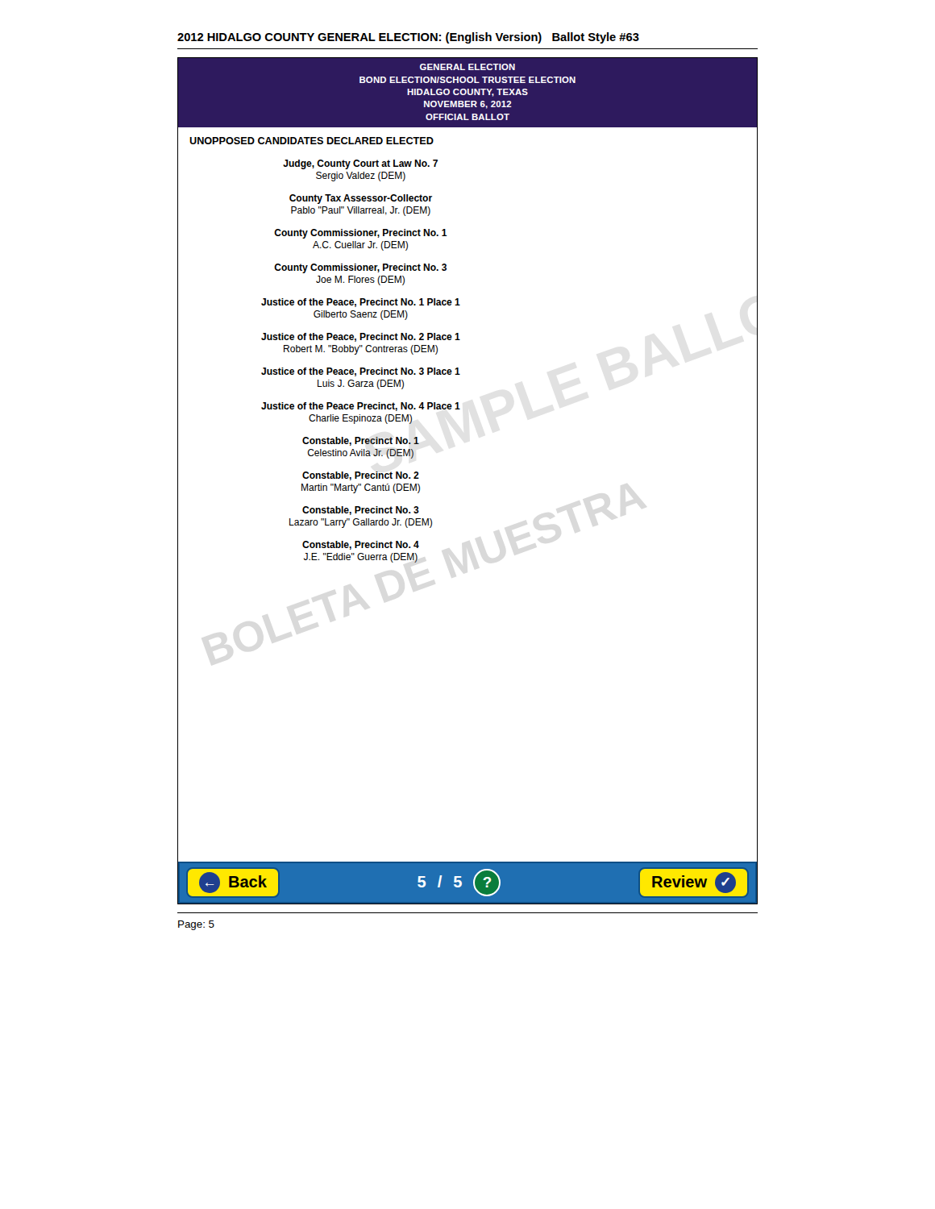2012 HIDALGO COUNTY GENERAL ELECTION: (English Version) Ballot Style #63
GENERAL ELECTION
BOND ELECTION/SCHOOL TRUSTEE ELECTION
HIDALGO COUNTY, TEXAS
NOVEMBER 6, 2012
OFFICIAL BALLOT
UNOPPOSED CANDIDATES DECLARED ELECTED
Judge, County Court at Law No. 7
Sergio Valdez (DEM)
County Tax Assessor-Collector
Pablo "Paul" Villarreal, Jr. (DEM)
County Commissioner, Precinct No. 1
A.C. Cuellar Jr. (DEM)
County Commissioner, Precinct No. 3
Joe M. Flores (DEM)
Justice of the Peace, Precinct No. 1 Place 1
Gilberto Saenz (DEM)
Justice of the Peace, Precinct No. 2 Place 1
Robert M. "Bobby" Contreras (DEM)
Justice of the Peace, Precinct No. 3 Place 1
Luis J. Garza (DEM)
Justice of the Peace Precinct, No. 4 Place 1
Charlie Espinoza (DEM)
Constable, Precinct No. 1
Celestino Avila Jr. (DEM)
Constable, Precinct No. 2
Martin "Marty" Cantú (DEM)
Constable, Precinct No. 3
Lazaro "Larry" Gallardo Jr. (DEM)
Constable, Precinct No. 4
J.E. "Eddie" Guerra (DEM)
SAMPLE BALLOT
BOLETA DE MUESTRA
← Back
5/5 ?
Review ✓
Page: 5